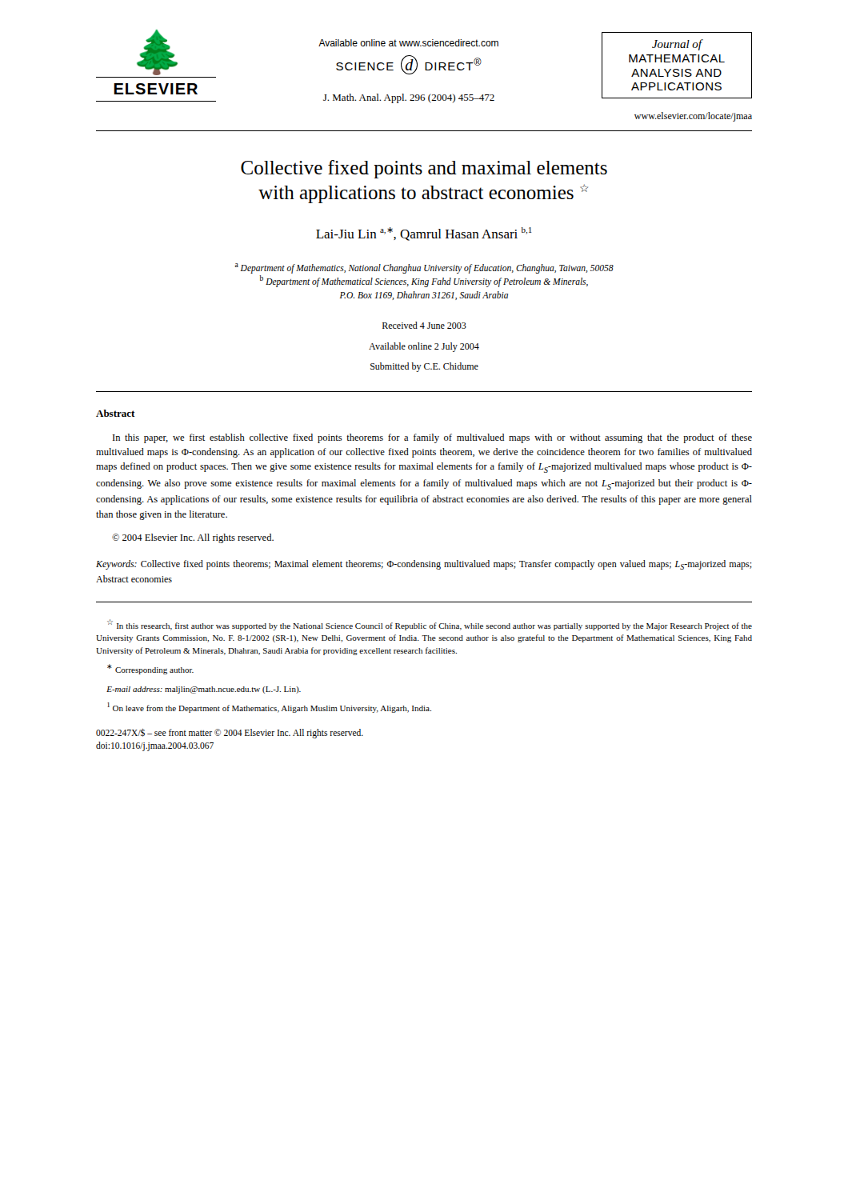🌲
ELSEVIER
Available online at www.sciencedirect.com
SCIENCE d DIRECT®
J. Math. Anal. Appl. 296 (2004) 455–472
Journal of
MATHEMATICAL
ANALYSIS AND
APPLICATIONS
www.elsevier.com/locate/jmaa
Collective fixed points and maximal elements
with applications to abstract economies ☆
Lai-Jiu Lin a,∗, Qamrul Hasan Ansari b,1
a Department of Mathematics, National Changhua University of Education, Changhua, Taiwan, 50058
b Department of Mathematical Sciences, King Fahd University of Petroleum & Minerals,
P.O. Box 1169, Dhahran 31261, Saudi Arabia
Received 4 June 2003
Available online 2 July 2004
Submitted by C.E. Chidume
Abstract
In this paper, we first establish collective fixed points theorems for a family of multivalued maps with or without assuming that the product of these multivalued maps is Φ-condensing. As an application of our collective fixed points theorem, we derive the coincidence theorem for two families of multivalued maps defined on product spaces. Then we give some existence results for maximal elements for a family of LS-majorized multivalued maps whose product is Φ-condensing. We also prove some existence results for maximal elements for a family of multivalued maps which are not LS-majorized but their product is Φ-condensing. As applications of our results, some existence results for equilibria of abstract economies are also derived. The results of this paper are more general than those given in the literature.
© 2004 Elsevier Inc. All rights reserved.
Keywords: Collective fixed points theorems; Maximal element theorems; Φ-condensing multivalued maps; Transfer compactly open valued maps; LS-majorized maps; Abstract economies
☆ In this research, first author was supported by the National Science Council of Republic of China, while second author was partially supported by the Major Research Project of the University Grants Commission, No. F. 8-1/2002 (SR-1), New Delhi, Goverment of India. The second author is also grateful to the Department of Mathematical Sciences, King Fahd University of Petroleum & Minerals, Dhahran, Saudi Arabia for providing excellent research facilities.
∗ Corresponding author.
E-mail address: maljlin@math.ncue.edu.tw (L.-J. Lin).
1 On leave from the Department of Mathematics, Aligarh Muslim University, Aligarh, India.
0022-247X/$ – see front matter © 2004 Elsevier Inc. All rights reserved. doi:10.1016/j.jmaa.2004.03.067